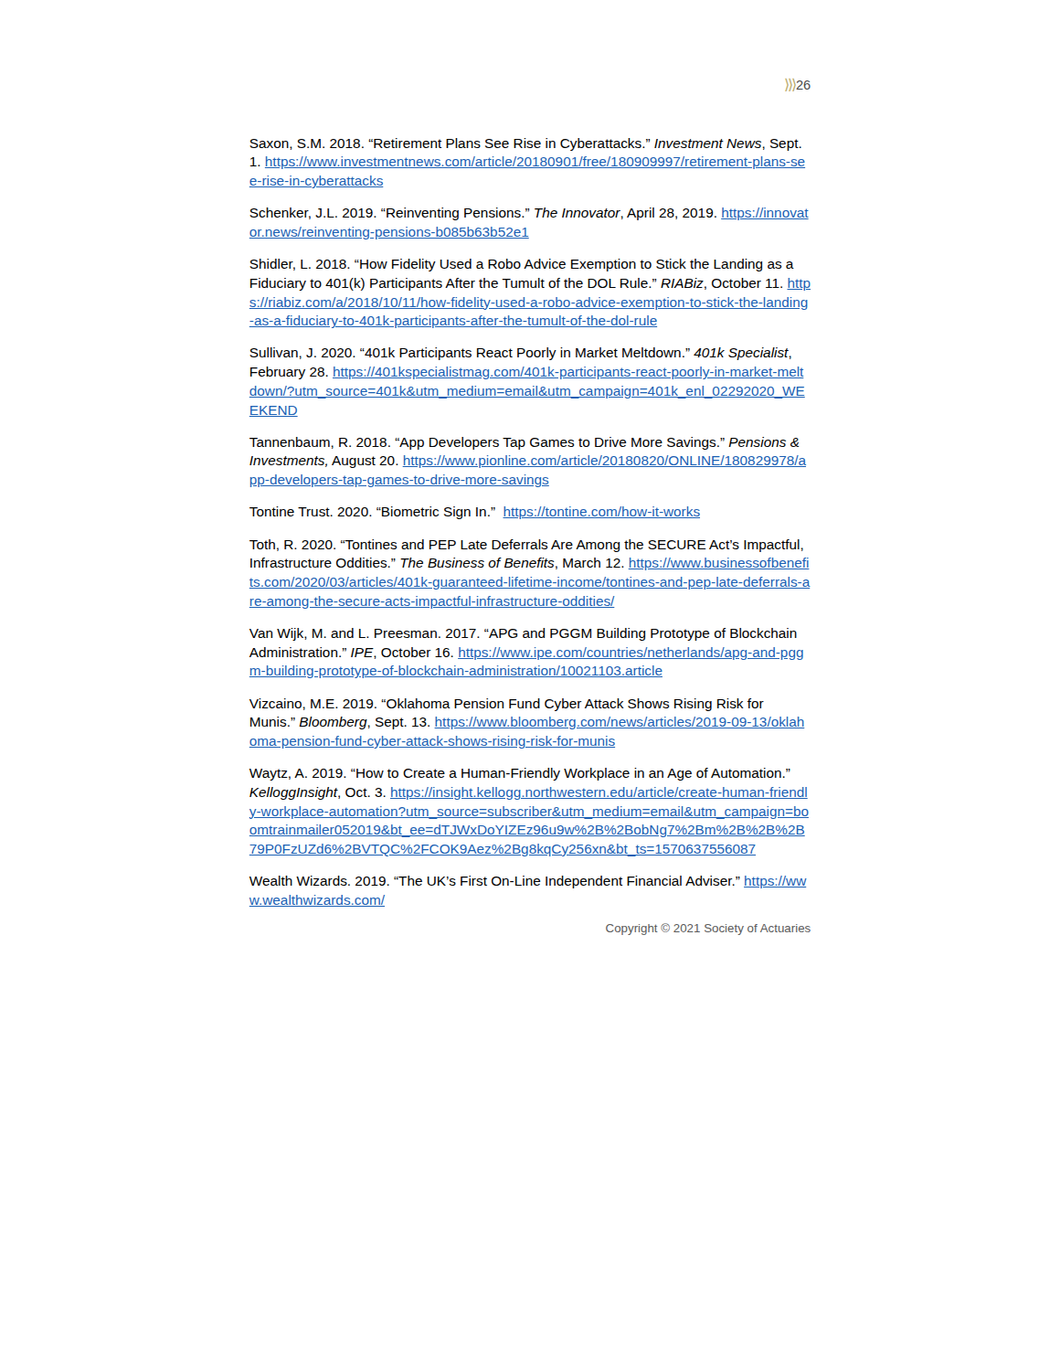⟩⟩⟩26
Saxon, S.M. 2018. “Retirement Plans See Rise in Cyberattacks.” Investment News, Sept. 1. https://www.investmentnews.com/article/20180901/free/180909997/retirement-plans-see-rise-in-cyberattacks
Schenker, J.L. 2019. “Reinventing Pensions.” The Innovator, April 28, 2019. https://innovator.news/reinventing-pensions-b085b63b52e1
Shidler, L. 2018. “How Fidelity Used a Robo Advice Exemption to Stick the Landing as a Fiduciary to 401(k) Participants After the Tumult of the DOL Rule.” RIABiz, October 11. https://riabiz.com/a/2018/10/11/how-fidelity-used-a-robo-advice-exemption-to-stick-the-landing-as-a-fiduciary-to-401k-participants-after-the-tumult-of-the-dol-rule
Sullivan, J. 2020. “401k Participants React Poorly in Market Meltdown.” 401k Specialist, February 28. https://401kspecialistmag.com/401k-participants-react-poorly-in-market-meltdown/?utm_source=401k&utm_medium=email&utm_campaign=401k_enl_02292020_WEEKEND
Tannenbaum, R. 2018. “App Developers Tap Games to Drive More Savings.” Pensions & Investments, August 20. https://www.pionline.com/article/20180820/ONLINE/180829978/app-developers-tap-games-to-drive-more-savings
Tontine Trust. 2020. “Biometric Sign In.” https://tontine.com/how-it-works
Toth, R. 2020. “Tontines and PEP Late Deferrals Are Among the SECURE Act’s Impactful, Infrastructure Oddities.” The Business of Benefits, March 12. https://www.businessofbenefits.com/2020/03/articles/401k-guaranteed-lifetime-income/tontines-and-pep-late-deferrals-are-among-the-secure-acts-impactful-infrastructure-oddities/
Van Wijk, M. and L. Preesman. 2017. “APG and PGGM Building Prototype of Blockchain Administration.” IPE, October 16. https://www.ipe.com/countries/netherlands/apg-and-pggm-building-prototype-of-blockchain-administration/10021103.article
Vizcaino, M.E. 2019. “Oklahoma Pension Fund Cyber Attack Shows Rising Risk for Munis.” Bloomberg, Sept. 13. https://www.bloomberg.com/news/articles/2019-09-13/oklahoma-pension-fund-cyber-attack-shows-rising-risk-for-munis
Waytz, A. 2019. “How to Create a Human-Friendly Workplace in an Age of Automation.” KelloggInsight, Oct. 3. https://insight.kellogg.northwestern.edu/article/create-human-friendly-workplace-automation?utm_source=subscriber&utm_medium=email&utm_campaign=boomtrainmailer052019&bt_ee=dTJWxDoYIZEz96u9w%2B%2BobNg7%2Bm%2B%2B%2B79P0FzUZd6%2BVTQC%2FCOK9Aez%2Bg8kqCy256xn&bt_ts=1570637556087
Wealth Wizards. 2019. “The UK’s First On-Line Independent Financial Adviser.” https://www.wealthwizards.com/
Copyright © 2021 Society of Actuaries